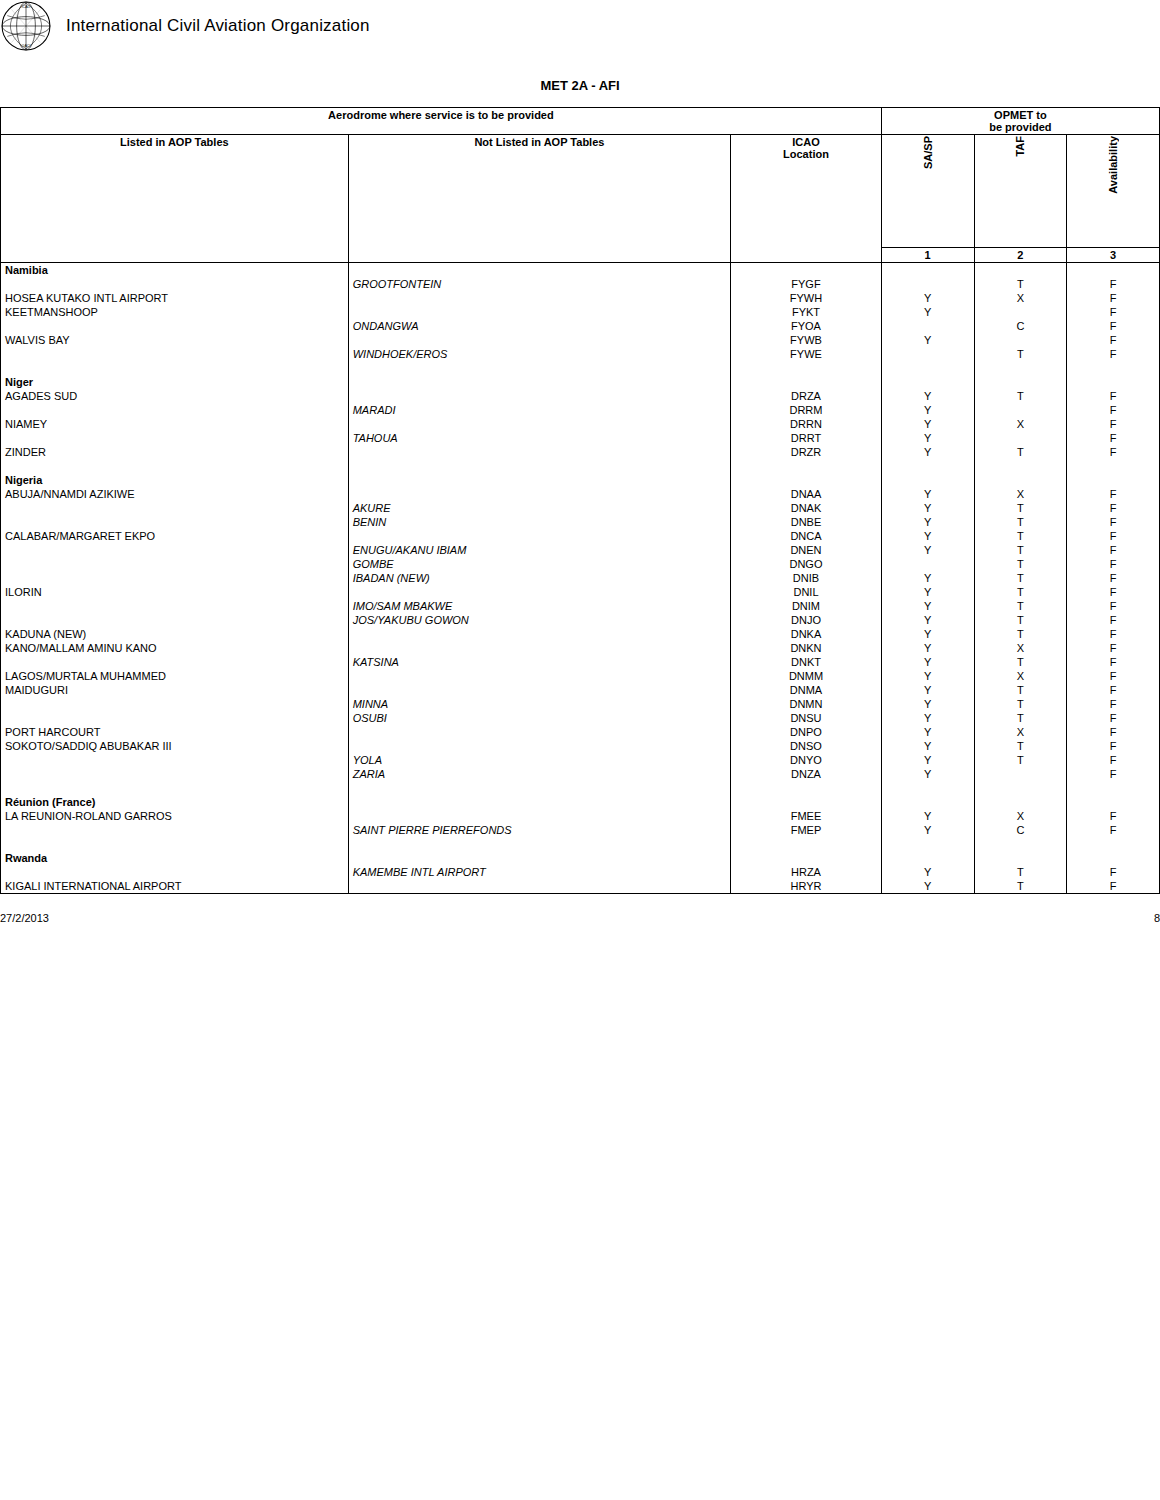ICAO OACI
International Civil Aviation Organization
MET 2A - AFI
| Aerodrome where service is to be provided | OPMET to be provided |
| --- | --- |
| Listed in AOP Tables | Not Listed in AOP Tables | ICAO Location | SA/SP | TAF | Availability |
| 1 | 2 | 3 | 4 | 5 | 6 |
| Namibia | | | | | |
| | GROOTFONTEIN | FYGF | | T | F |
| HOSEA KUTAKO INTL AIRPORT | | FYWH | Y | X | F |
| KEETMANSHOOP | | FYKT | Y | | F |
| | ONDANGWA | FYOA | | C | F |
| WALVIS BAY | | FYWB | Y | | F |
| | WINDHOEK/EROS | FYWE | | T | F |
| Niger | | | | | |
| AGADES SUD | | DRZA | Y | T | F |
| | MARADI | DRRM | Y | | F |
| NIAMEY | | DRRN | Y | X | F |
| | TAHOUA | DRRT | Y | | F |
| ZINDER | | DRZR | Y | T | F |
| Nigeria | | | | | |
| ABUJA/NNAMDI AZIKIWE | | DNAA | Y | X | F |
| | AKURE | DNAK | Y | T | F |
| | BENIN | DNBE | Y | T | F |
| CALABAR/MARGARET EKPO | | DNCA | Y | T | F |
| | ENUGU/AKANU IBIAM | DNEN | Y | T | F |
| | GOMBE | DNGO | | T | F |
| | IBADAN (NEW) | DNIB | Y | T | F |
| ILORIN | | DNIL | Y | T | F |
| | IMO/SAM MBAKWE | DNIM | Y | T | F |
| | JOS/YAKUBU GOWON | DNJO | Y | T | F |
| KADUNA (NEW) | | DNKA | Y | T | F |
| KANO/MALLAM AMINU KANO | | DNKN | Y | X | F |
| | KATSINA | DNKT | Y | T | F |
| LAGOS/MURTALA MUHAMMED | | DNMM | Y | X | F |
| MAIDUGURI | | DNMA | Y | T | F |
| | MINNA | DNMN | Y | T | F |
| | OSUBI | DNSU | Y | T | F |
| PORT HARCOURT | | DNPO | Y | X | F |
| SOKOTO/SADDIQ ABUBAKAR III | | DNSO | Y | T | F |
| | YOLA | DNYO | Y | T | F |
| | ZARIA | DNZA | Y | | F |
| Réunion (France) | | | | | |
| LA REUNION-ROLAND GARROS | | FMEE | Y | X | F |
| | SAINT PIERRE PIERREFONDS | FMEP | Y | C | F |
| Rwanda | | | | | |
| | KAMEMBE INTL AIRPORT | HRZA | Y | T | F |
| KIGALI INTERNATIONAL AIRPORT | | HRYR | Y | T | F |
27/2/2013
8